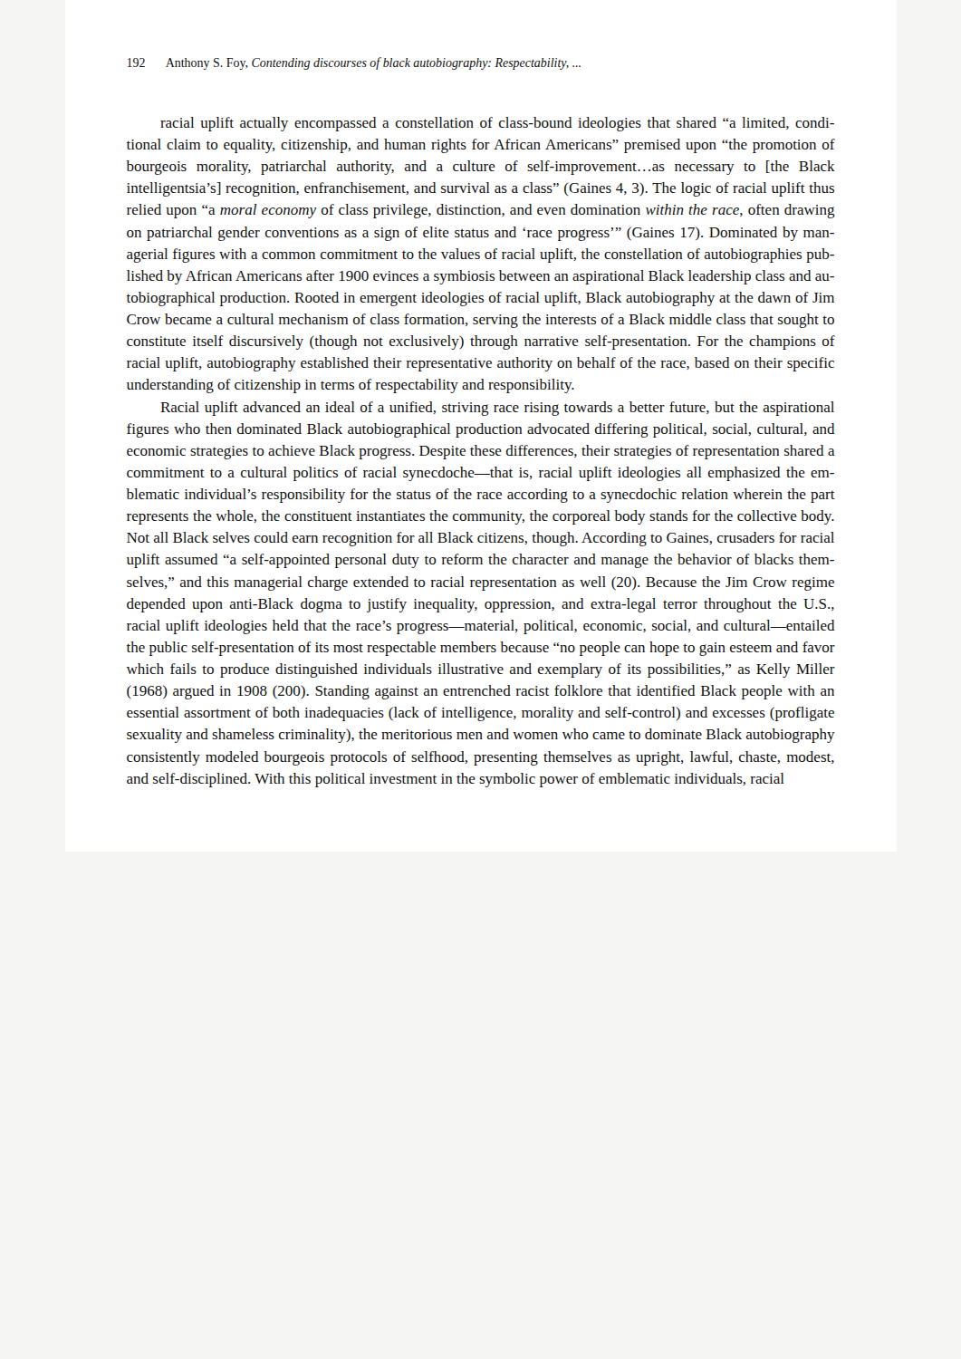192 Anthony S. Foy, Contending discourses of black autobiography: Respectability, ...
racial uplift actually encompassed a constellation of class-bound ideologies that shared “a limited, conditional claim to equality, citizenship, and human rights for African Americans” premised upon “the promotion of bourgeois morality, patriarchal authority, and a culture of self-improvement…as necessary to [the Black intelligentsia’s] recognition, enfranchisement, and survival as a class” (Gaines 4, 3). The logic of racial uplift thus relied upon “a moral economy of class privilege, distinction, and even domination within the race, often drawing on patriarchal gender conventions as a sign of elite status and ‘race progress’” (Gaines 17). Dominated by managerial figures with a common commitment to the values of racial uplift, the constellation of autobiographies published by African Americans after 1900 evinces a symbiosis between an aspirational Black leadership class and autobiographical production. Rooted in emergent ideologies of racial uplift, Black autobiography at the dawn of Jim Crow became a cultural mechanism of class formation, serving the interests of a Black middle class that sought to constitute itself discursively (though not exclusively) through narrative self-presentation. For the champions of racial uplift, autobiography established their representative authority on behalf of the race, based on their specific understanding of citizenship in terms of respectability and responsibility.
Racial uplift advanced an ideal of a unified, striving race rising towards a better future, but the aspirational figures who then dominated Black autobiographical production advocated differing political, social, cultural, and economic strategies to achieve Black progress. Despite these differences, their strategies of representation shared a commitment to a cultural politics of racial synecdoche—that is, racial uplift ideologies all emphasized the emblematic individual’s responsibility for the status of the race according to a synecdochic relation wherein the part represents the whole, the constituent instantiates the community, the corporeal body stands for the collective body. Not all Black selves could earn recognition for all Black citizens, though. According to Gaines, crusaders for racial uplift assumed “a self-appointed personal duty to reform the character and manage the behavior of blacks themselves,” and this managerial charge extended to racial representation as well (20). Because the Jim Crow regime depended upon anti-Black dogma to justify inequality, oppression, and extra-legal terror throughout the U.S., racial uplift ideologies held that the race’s progress—material, political, economic, social, and cultural—entailed the public self-presentation of its most respectable members because “no people can hope to gain esteem and favor which fails to produce distinguished individuals illustrative and exemplary of its possibilities,” as Kelly Miller (1968) argued in 1908 (200). Standing against an entrenched racist folklore that identified Black people with an essential assortment of both inadequacies (lack of intelligence, morality and self-control) and excesses (profligate sexuality and shameless criminality), the meritorious men and women who came to dominate Black autobiography consistently modeled bourgeois protocols of selfhood, presenting themselves as upright, lawful, chaste, modest, and self-disciplined. With this political investment in the symbolic power of emblematic individuals, racial